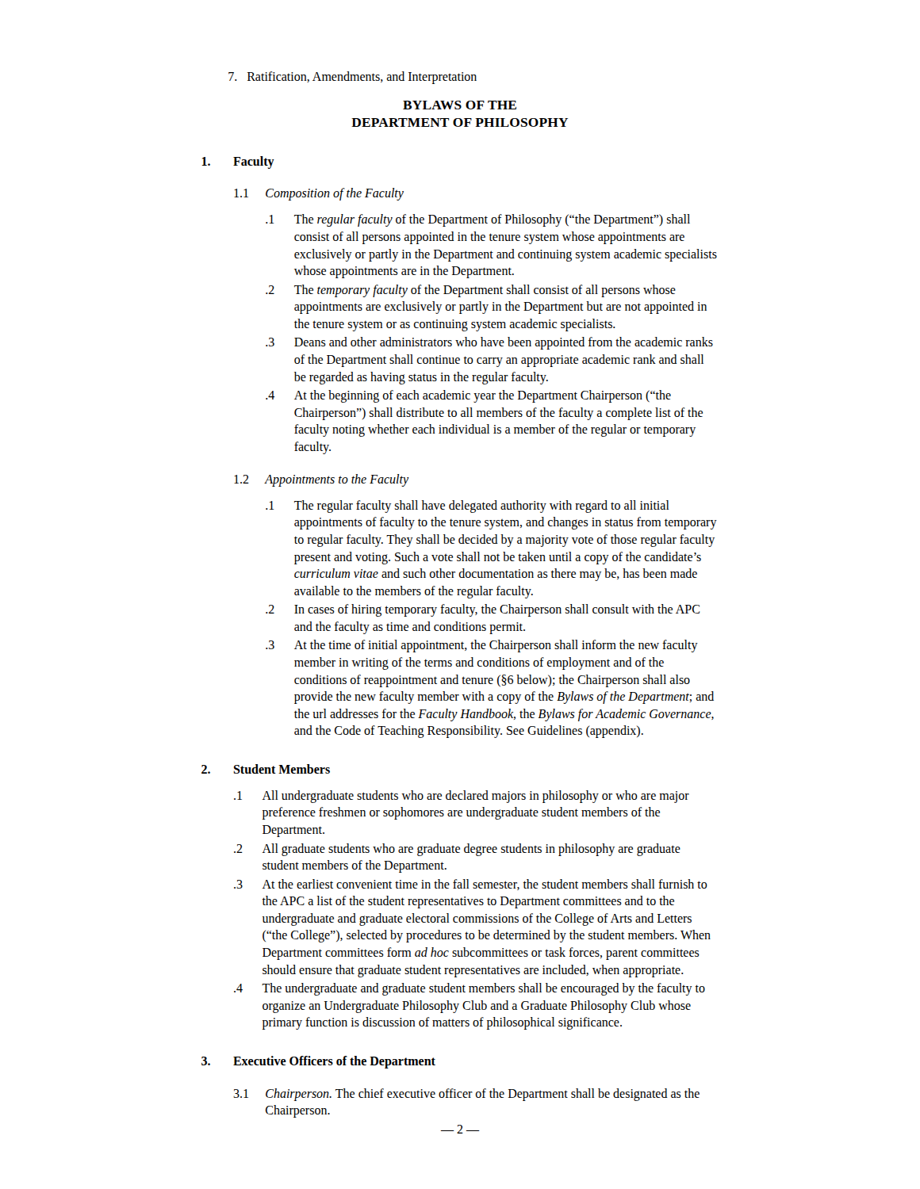7. Ratification, Amendments, and Interpretation
BYLAWS OF THE DEPARTMENT OF PHILOSOPHY
1.
Faculty
1.1
Composition of the Faculty
.1
The regular faculty of the Department of Philosophy (“the Department”) shall consist of all persons appointed in the tenure system whose appointments are exclusively or partly in the Department and continuing system academic specialists whose appointments are in the Department.
.2
The temporary faculty of the Department shall consist of all persons whose appointments are exclusively or partly in the Department but are not appointed in the tenure system or as continuing system academic specialists.
.3
Deans and other administrators who have been appointed from the academic ranks of the Department shall continue to carry an appropriate academic rank and shall be regarded as having status in the regular faculty.
.4
At the beginning of each academic year the Department Chairperson (“the Chairperson”) shall distribute to all members of the faculty a complete list of the faculty noting whether each individual is a member of the regular or temporary faculty.
1.2
Appointments to the Faculty
.1
The regular faculty shall have delegated authority with regard to all initial appointments of faculty to the tenure system, and changes in status from temporary to regular faculty. They shall be decided by a majority vote of those regular faculty present and voting. Such a vote shall not be taken until a copy of the candidate’s curriculum vitae and such other documentation as there may be, has been made available to the members of the regular faculty.
.2
In cases of hiring temporary faculty, the Chairperson shall consult with the APC and the faculty as time and conditions permit.
.3
At the time of initial appointment, the Chairperson shall inform the new faculty member in writing of the terms and conditions of employment and of the conditions of reappointment and tenure (§6 below); the Chairperson shall also provide the new faculty member with a copy of the Bylaws of the Department; and the url addresses for the Faculty Handbook, the Bylaws for Academic Governance, and the Code of Teaching Responsibility. See Guidelines (appendix).
2.
Student Members
.1
All undergraduate students who are declared majors in philosophy or who are major preference freshmen or sophomores are undergraduate student members of the Department.
.2
All graduate students who are graduate degree students in philosophy are graduate student members of the Department.
.3
At the earliest convenient time in the fall semester, the student members shall furnish to the APC a list of the student representatives to Department committees and to the undergraduate and graduate electoral commissions of the College of Arts and Letters (“the College”), selected by procedures to be determined by the student members. When Department committees form ad hoc subcommittees or task forces, parent committees should ensure that graduate student representatives are included, when appropriate.
.4
The undergraduate and graduate student members shall be encouraged by the faculty to organize an Undergraduate Philosophy Club and a Graduate Philosophy Club whose primary function is discussion of matters of philosophical significance.
3.
Executive Officers of the Department
3.1
Chairperson. The chief executive officer of the Department shall be designated as the Chairperson.
— 2 —